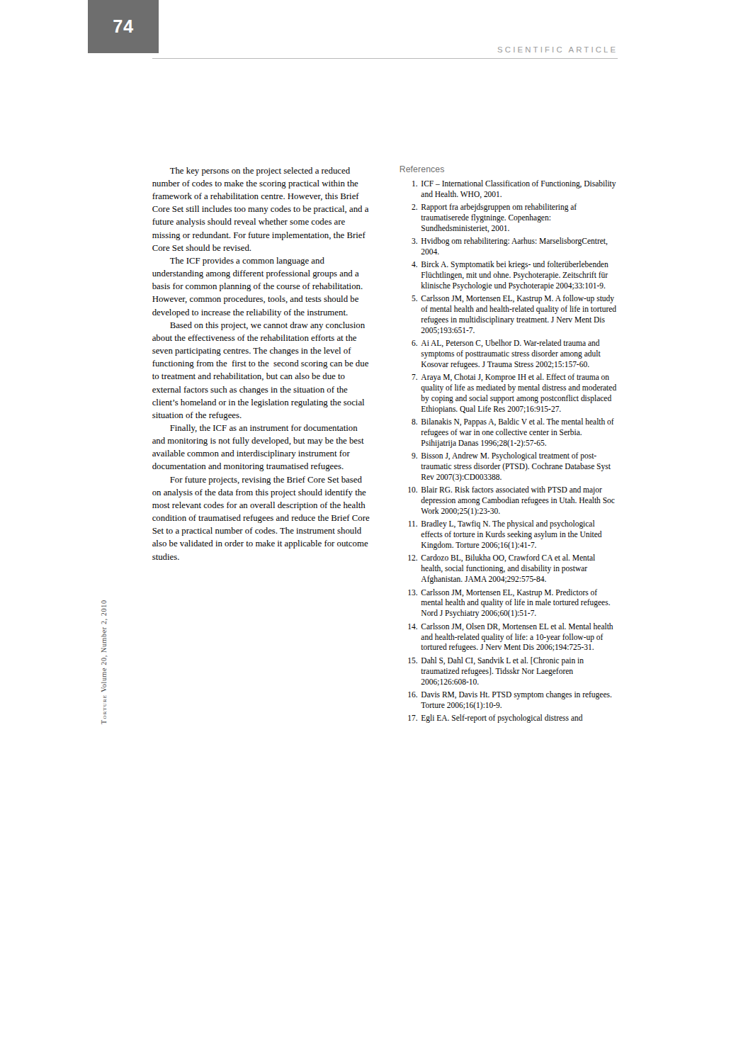74
Scientific Article
Torture Volume 20, Number 2, 2010
The key persons on the project selected a reduced number of codes to make the scoring practical within the framework of a rehabilitation centre. However, this Brief Core Set still includes too many codes to be practical, and a future analysis should reveal whether some codes are missing or redundant. For future implementation, the Brief Core Set should be revised.
The ICF provides a common language and understanding among different professional groups and a basis for common planning of the course of rehabilitation. However, common procedures, tools, and tests should be developed to increase the reliability of the instrument.
Based on this project, we cannot draw any conclusion about the effectiveness of the rehabilitation efforts at the seven participating centres. The changes in the level of functioning from the first to the second scoring can be due to treatment and rehabilitation, but can also be due to external factors such as changes in the situation of the client’s homeland or in the legislation regulating the social situation of the refugees.
Finally, the ICF as an instrument for documentation and monitoring is not fully developed, but may be the best available common and interdisciplinary instrument for documentation and monitoring traumatised refugees.
For future projects, revising the Brief Core Set based on analysis of the data from this project should identify the most relevant codes for an overall description of the health condition of traumatised refugees and reduce the Brief Core Set to a practical number of codes. The instrument should also be validated in order to make it applicable for outcome studies.
References
ICF – International Classification of Functioning, Disability and Health. WHO, 2001.
Rapport fra arbejdsgruppen om rehabilitering af traumatiserede flygtninge. Copenhagen: Sundhedsministeriet, 2001.
Hvidbog om rehabilitering: Aarhus: MarselisborgCentret, 2004.
Birck A. Symptomatik bei kriegs- und folterüberlebenden Flüchtlingen, mit und ohne. Psychoterapie. Zeitschrift für klinische Psychologie und Psychoterapie 2004;33:101-9.
Carlsson JM, Mortensen EL, Kastrup M. A follow-up study of mental health and health-related quality of life in tortured refugees in multidisciplinary treatment. J Nerv Ment Dis 2005;193:651-7.
Ai AL, Peterson C, Ubelhor D. War-related trauma and symptoms of posttraumatic stress disorder among adult Kosovar refugees. J Trauma Stress 2002;15:157-60.
Araya M, Chotai J, Komproe IH et al. Effect of trauma on quality of life as mediated by mental distress and moderated by coping and social support among postconflict displaced Ethiopians. Qual Life Res 2007;16:915-27.
Bilanakis N, Pappas A, Baldic V et al. The mental health of refugees of war in one collective center in Serbia. Psihijatrija Danas 1996;28(1-2):57-65.
Bisson J, Andrew M. Psychological treatment of post-traumatic stress disorder (PTSD). Cochrane Database Syst Rev 2007(3):CD003388.
Blair RG. Risk factors associated with PTSD and major depression among Cambodian refugees in Utah. Health Soc Work 2000;25(1):23-30.
Bradley L, Tawfiq N. The physical and psychological effects of torture in Kurds seeking asylum in the United Kingdom. Torture 2006;16(1):41-7.
Cardozo BL, Bilukha OO, Crawford CA et al. Mental health, social functioning, and disability in postwar Afghanistan. JAMA 2004;292:575-84.
Carlsson JM, Mortensen EL, Kastrup M. Predictors of mental health and quality of life in male tortured refugees. Nord J Psychiatry 2006;60(1):51-7.
Carlsson JM, Olsen DR, Mortensen EL et al. Mental health and health-related quality of life: a 10-year follow-up of tortured refugees. J Nerv Ment Dis 2006;194:725-31.
Dahl S, Dahl CI, Sandvik L et al. [Chronic pain in traumatized refugees]. Tidsskr Nor Laegeforen 2006;126:608-10.
Davis RM, Davis Ht. PTSD symptom changes in refugees. Torture 2006;16(1):10-9.
Egli EA. Self-report of psychological distress and